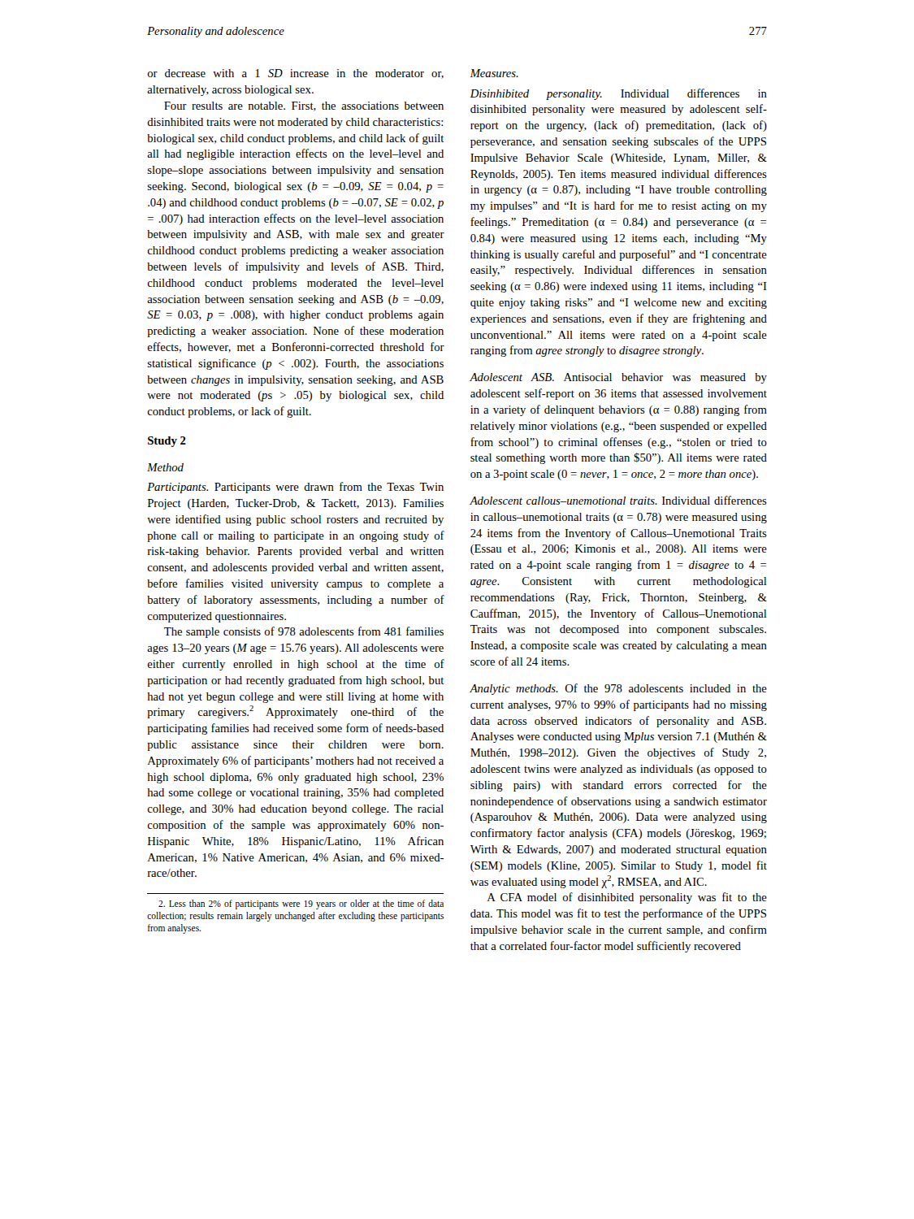Personality and adolescence 277
or decrease with a 1 SD increase in the moderator or, alternatively, across biological sex.
Four results are notable. First, the associations between disinhibited traits were not moderated by child characteristics: biological sex, child conduct problems, and child lack of guilt all had negligible interaction effects on the level–level and slope–slope associations between impulsivity and sensation seeking. Second, biological sex (b = –0.09, SE = 0.04, p = .04) and childhood conduct problems (b = –0.07, SE = 0.02, p = .007) had interaction effects on the level–level association between impulsivity and ASB, with male sex and greater childhood conduct problems predicting a weaker association between levels of impulsivity and levels of ASB. Third, childhood conduct problems moderated the level–level association between sensation seeking and ASB (b = –0.09, SE = 0.03, p = .008), with higher conduct problems again predicting a weaker association. None of these moderation effects, however, met a Bonferonni-corrected threshold for statistical significance (p < .002). Fourth, the associations between changes in impulsivity, sensation seeking, and ASB were not moderated (ps > .05) by biological sex, child conduct problems, or lack of guilt.
Study 2
Method
Participants. Participants were drawn from the Texas Twin Project (Harden, Tucker-Drob, & Tackett, 2013). Families were identified using public school rosters and recruited by phone call or mailing to participate in an ongoing study of risk-taking behavior. Parents provided verbal and written consent, and adolescents provided verbal and written assent, before families visited university campus to complete a battery of laboratory assessments, including a number of computerized questionnaires.
The sample consists of 978 adolescents from 481 families ages 13–20 years (M age = 15.76 years). All adolescents were either currently enrolled in high school at the time of participation or had recently graduated from high school, but had not yet begun college and were still living at home with primary caregivers.2 Approximately one-third of the participating families had received some form of needs-based public assistance since their children were born. Approximately 6% of participants’ mothers had not received a high school diploma, 6% only graduated high school, 23% had some college or vocational training, 35% had completed college, and 30% had education beyond college. The racial composition of the sample was approximately 60% non-Hispanic White, 18% Hispanic/Latino, 11% African American, 1% Native American, 4% Asian, and 6% mixed-race/other.
2. Less than 2% of participants were 19 years or older at the time of data collection; results remain largely unchanged after excluding these participants from analyses.
Measures.
Disinhibited personality. Individual differences in disinhibited personality were measured by adolescent self-report on the urgency, (lack of) premeditation, (lack of) perseverance, and sensation seeking subscales of the UPPS Impulsive Behavior Scale (Whiteside, Lynam, Miller, & Reynolds, 2005). Ten items measured individual differences in urgency (α = 0.87), including “I have trouble controlling my impulses” and “It is hard for me to resist acting on my feelings.” Premeditation (α = 0.84) and perseverance (α = 0.84) were measured using 12 items each, including “My thinking is usually careful and purposeful” and “I concentrate easily,” respectively. Individual differences in sensation seeking (α = 0.86) were indexed using 11 items, including “I quite enjoy taking risks” and “I welcome new and exciting experiences and sensations, even if they are frightening and unconventional.” All items were rated on a 4-point scale ranging from agree strongly to disagree strongly.
Adolescent ASB. Antisocial behavior was measured by adolescent self-report on 36 items that assessed involvement in a variety of delinquent behaviors (α = 0.88) ranging from relatively minor violations (e.g., “been suspended or expelled from school”) to criminal offenses (e.g., “stolen or tried to steal something worth more than $50”). All items were rated on a 3-point scale (0 = never, 1 = once, 2 = more than once).
Adolescent callous–unemotional traits. Individual differences in callous–unemotional traits (α = 0.78) were measured using 24 items from the Inventory of Callous–Unemotional Traits (Essau et al., 2006; Kimonis et al., 2008). All items were rated on a 4-point scale ranging from 1 = disagree to 4 = agree. Consistent with current methodological recommendations (Ray, Frick, Thornton, Steinberg, & Cauffman, 2015), the Inventory of Callous–Unemotional Traits was not decomposed into component subscales. Instead, a composite scale was created by calculating a mean score of all 24 items.
Analytic methods. Of the 978 adolescents included in the current analyses, 97% to 99% of participants had no missing data across observed indicators of personality and ASB. Analyses were conducted using Mplus version 7.1 (Muthén & Muthén, 1998–2012). Given the objectives of Study 2, adolescent twins were analyzed as individuals (as opposed to sibling pairs) with standard errors corrected for the nonindependence of observations using a sandwich estimator (Asparouhov & Muthén, 2006). Data were analyzed using confirmatory factor analysis (CFA) models (Jöreskog, 1969; Wirth & Edwards, 2007) and moderated structural equation (SEM) models (Kline, 2005). Similar to Study 1, model fit was evaluated using model χ2, RMSEA, and AIC.
A CFA model of disinhibited personality was fit to the data. This model was fit to test the performance of the UPPS impulsive behavior scale in the current sample, and confirm that a correlated four-factor model sufficiently recovered